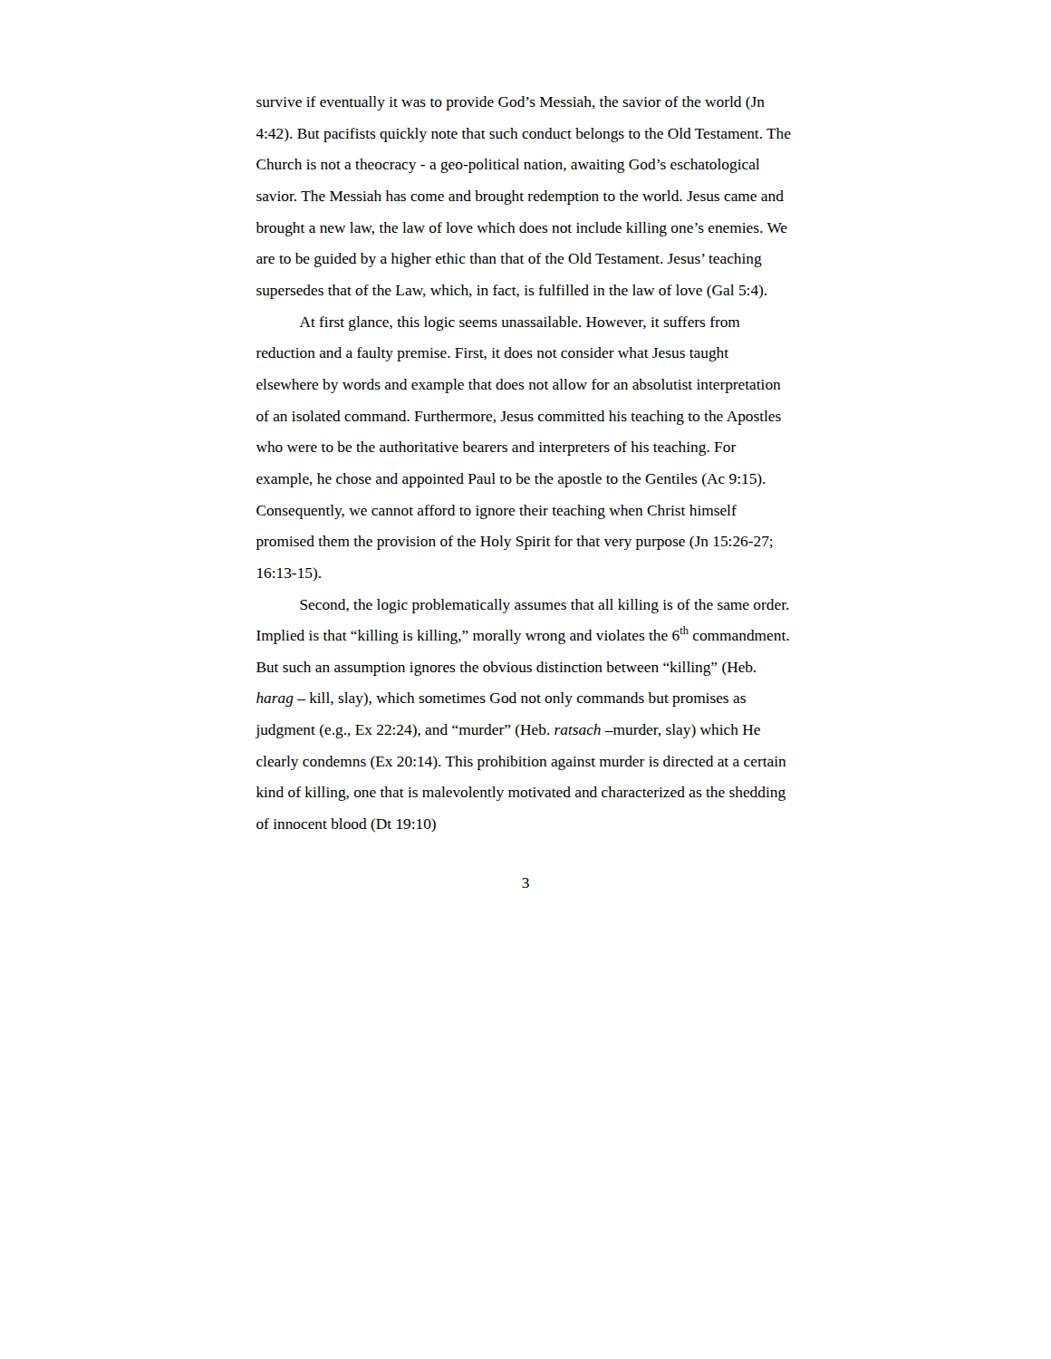survive if eventually it was to provide God’s Messiah, the savior of the world (Jn 4:42). But pacifists quickly note that such conduct belongs to the Old Testament. The Church is not a theocracy - a geo-political nation, awaiting God’s eschatological savior. The Messiah has come and brought redemption to the world. Jesus came and brought a new law, the law of love which does not include killing one’s enemies. We are to be guided by a higher ethic than that of the Old Testament. Jesus’ teaching supersedes that of the Law, which, in fact, is fulfilled in the law of love (Gal 5:4).
At first glance, this logic seems unassailable. However, it suffers from reduction and a faulty premise. First, it does not consider what Jesus taught elsewhere by words and example that does not allow for an absolutist interpretation of an isolated command. Furthermore, Jesus committed his teaching to the Apostles who were to be the authoritative bearers and interpreters of his teaching. For example, he chose and appointed Paul to be the apostle to the Gentiles (Ac 9:15). Consequently, we cannot afford to ignore their teaching when Christ himself promised them the provision of the Holy Spirit for that very purpose (Jn 15:26-27; 16:13-15).
Second, the logic problematically assumes that all killing is of the same order. Implied is that “killing is killing,” morally wrong and violates the 6th commandment. But such an assumption ignores the obvious distinction between “killing” (Heb. harag – kill, slay), which sometimes God not only commands but promises as judgment (e.g., Ex 22:24), and “murder” (Heb. ratsach –murder, slay) which He clearly condemns (Ex 20:14). This prohibition against murder is directed at a certain kind of killing, one that is malevolently motivated and characterized as the shedding of innocent blood (Dt 19:10)
3